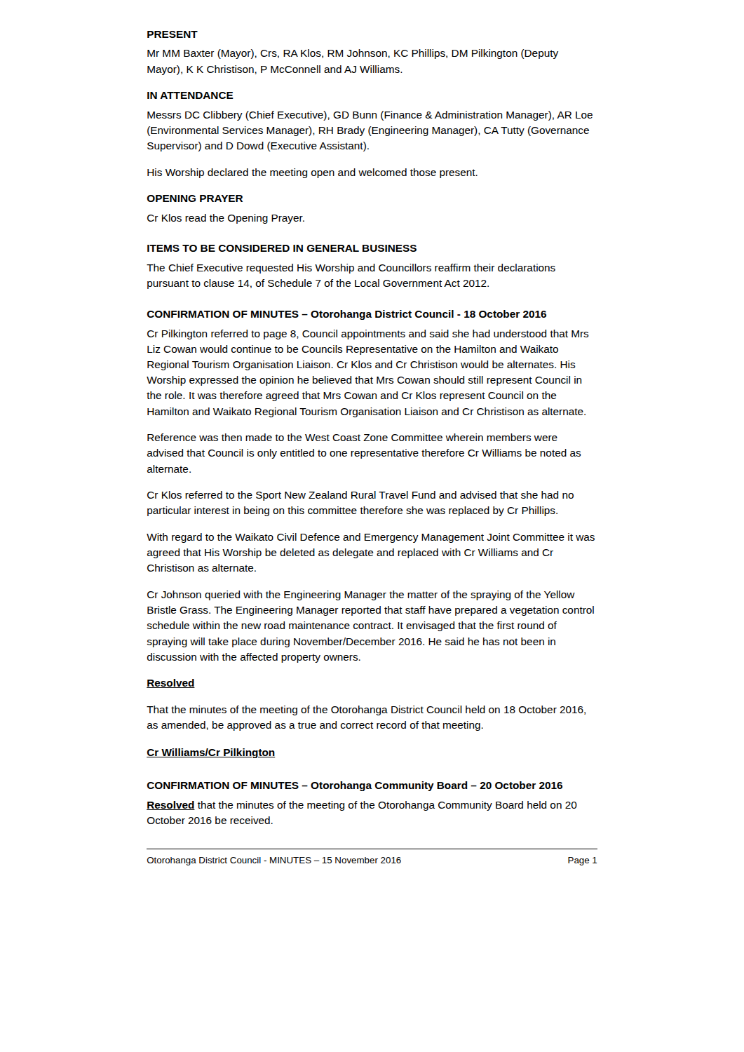Present
Mr MM Baxter (Mayor), Crs, RA Klos, RM Johnson, KC Phillips, DM Pilkington (Deputy Mayor), K K Christison, P McConnell and AJ Williams.
In Attendance
Messrs DC Clibbery (Chief Executive), GD Bunn (Finance & Administration Manager), AR Loe (Environmental Services Manager), RH Brady (Engineering Manager), CA Tutty (Governance Supervisor) and D Dowd (Executive Assistant).
His Worship declared the meeting open and welcomed those present.
Opening Prayer
Cr Klos read the Opening Prayer.
ITEMS TO BE CONSIDERED IN GENERAL BUSINESS
The Chief Executive requested His Worship and Councillors reaffirm their declarations pursuant to clause 14, of Schedule 7 of the Local Government Act 2012.
CONFIRMATION OF MINUTES – Otorohanga District Council - 18 October 2016
Cr Pilkington referred to page 8, Council appointments and said she had understood that Mrs Liz Cowan would continue to be Councils Representative on the Hamilton and Waikato Regional Tourism Organisation Liaison. Cr Klos and Cr Christison would be alternates. His Worship expressed the opinion he believed that Mrs Cowan should still represent Council in the role. It was therefore agreed that Mrs Cowan and Cr Klos represent Council on the Hamilton and Waikato Regional Tourism Organisation Liaison and Cr Christison as alternate.
Reference was then made to the West Coast Zone Committee wherein members were advised that Council is only entitled to one representative therefore Cr Williams be noted as alternate.
Cr Klos referred to the Sport New Zealand Rural Travel Fund and advised that she had no particular interest in being on this committee therefore she was replaced by Cr Phillips.
With regard to the Waikato Civil Defence and Emergency Management Joint Committee it was agreed that His Worship be deleted as delegate and replaced with Cr Williams and Cr Christison as alternate.
Cr Johnson queried with the Engineering Manager the matter of the spraying of the Yellow Bristle Grass. The Engineering Manager reported that staff have prepared a vegetation control schedule within the new road maintenance contract. It envisaged that the first round of spraying will take place during November/December 2016. He said he has not been in discussion with the affected property owners.
Resolved
That the minutes of the meeting of the Otorohanga District Council held on 18 October 2016, as amended, be approved as a true and correct record of that meeting.
Cr Williams/Cr Pilkington
CONFIRMATION OF MINUTES – Otorohanga Community Board – 20 October 2016
Resolved that the minutes of the meeting of the Otorohanga Community Board held on 20 October 2016 be received.
Otorohanga District Council - MINUTES – 15 November 2016 Page 1